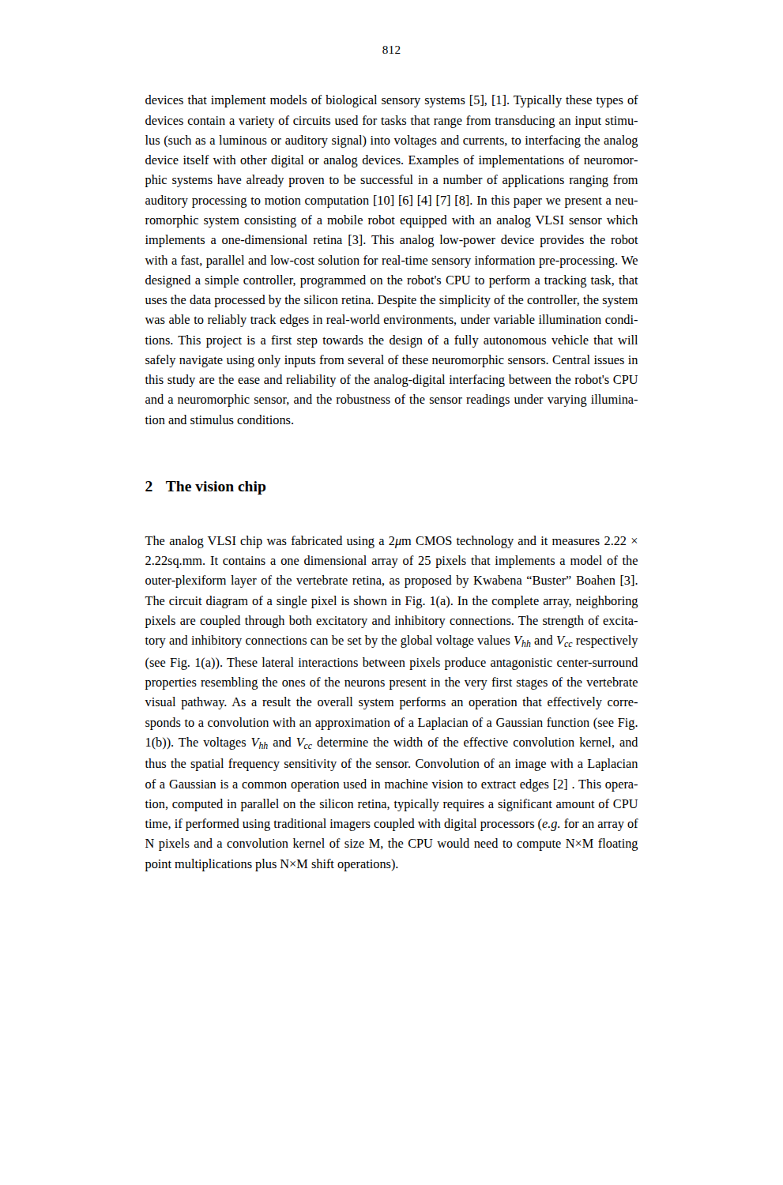812
devices that implement models of biological sensory systems [5], [1]. Typically these types of devices contain a variety of circuits used for tasks that range from transducing an input stimulus (such as a luminous or auditory signal) into voltages and currents, to interfacing the analog device itself with other digital or analog devices. Examples of implementations of neuromorphic systems have already proven to be successful in a number of applications ranging from auditory processing to motion computation [10] [6] [4] [7] [8]. In this paper we present a neuromorphic system consisting of a mobile robot equipped with an analog VLSI sensor which implements a one-dimensional retina [3]. This analog low-power device provides the robot with a fast, parallel and low-cost solution for real-time sensory information pre-processing. We designed a simple controller, programmed on the robot's CPU to perform a tracking task, that uses the data processed by the silicon retina. Despite the simplicity of the controller, the system was able to reliably track edges in real-world environments, under variable illumination conditions. This project is a first step towards the design of a fully autonomous vehicle that will safely navigate using only inputs from several of these neuromorphic sensors. Central issues in this study are the ease and reliability of the analog-digital interfacing between the robot's CPU and a neuromorphic sensor, and the robustness of the sensor readings under varying illumination and stimulus conditions.
2 The vision chip
The analog VLSI chip was fabricated using a 2μm CMOS technology and it measures 2.22 × 2.22sq.mm. It contains a one dimensional array of 25 pixels that implements a model of the outer-plexiform layer of the vertebrate retina, as proposed by Kwabena “Buster” Boahen [3]. The circuit diagram of a single pixel is shown in Fig. 1(a). In the complete array, neighboring pixels are coupled through both excitatory and inhibitory connections. The strength of excitatory and inhibitory connections can be set by the global voltage values Vhh and Vcc respectively (see Fig. 1(a)). These lateral interactions between pixels produce antagonistic center-surround properties resembling the ones of the neurons present in the very first stages of the vertebrate visual pathway. As a result the overall system performs an operation that effectively corresponds to a convolution with an approximation of a Laplacian of a Gaussian function (see Fig. 1(b)). The voltages Vhh and Vcc determine the width of the effective convolution kernel, and thus the spatial frequency sensitivity of the sensor. Convolution of an image with a Laplacian of a Gaussian is a common operation used in machine vision to extract edges [2] . This operation, computed in parallel on the silicon retina, typically requires a significant amount of CPU time, if performed using traditional imagers coupled with digital processors (e.g. for an array of N pixels and a convolution kernel of size M, the CPU would need to compute N×M floating point multiplications plus N×M shift operations).